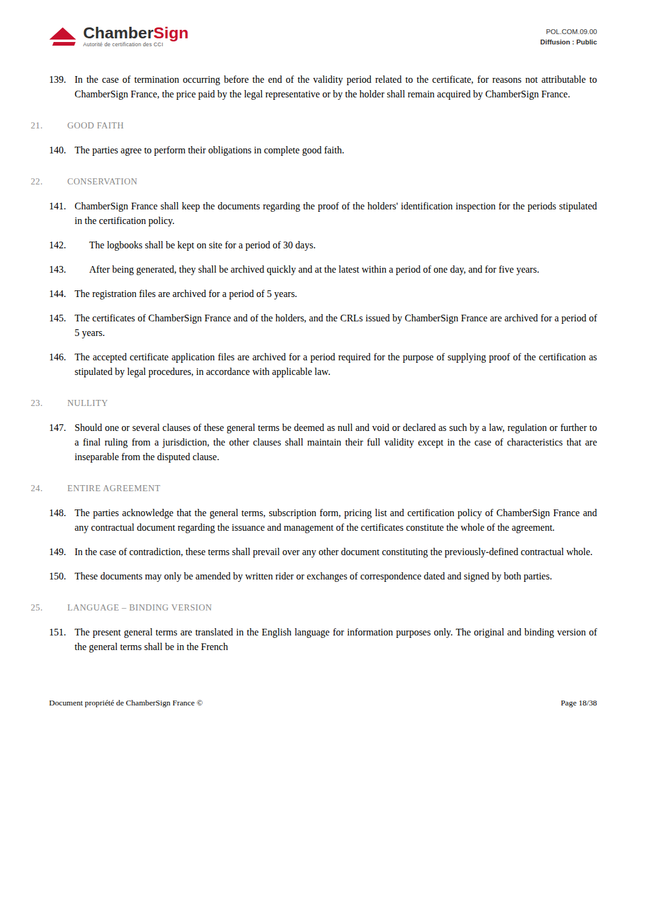ChamberSign
Autorité de certification des CCI
POL.COM.09.00
Diffusion : Public
139. In the case of termination occurring before the end of the validity period related to the certificate, for reasons not attributable to ChamberSign France, the price paid by the legal representative or by the holder shall remain acquired by ChamberSign France.
21. GOOD FAITH
140. The parties agree to perform their obligations in complete good faith.
22. CONSERVATION
141. ChamberSign France shall keep the documents regarding the proof of the holders' identification inspection for the periods stipulated in the certification policy.
142. The logbooks shall be kept on site for a period of 30 days.
143. After being generated, they shall be archived quickly and at the latest within a period of one day, and for five years.
144. The registration files are archived for a period of 5 years.
145. The certificates of ChamberSign France and of the holders, and the CRLs issued by ChamberSign France are archived for a period of 5 years.
146. The accepted certificate application files are archived for a period required for the purpose of supplying proof of the certification as stipulated by legal procedures, in accordance with applicable law.
23. NULLITY
147. Should one or several clauses of these general terms be deemed as null and void or declared as such by a law, regulation or further to a final ruling from a jurisdiction, the other clauses shall maintain their full validity except in the case of characteristics that are inseparable from the disputed clause.
24. ENTIRE AGREEMENT
148. The parties acknowledge that the general terms, subscription form, pricing list and certification policy of ChamberSign France and any contractual document regarding the issuance and management of the certificates constitute the whole of the agreement.
149. In the case of contradiction, these terms shall prevail over any other document constituting the previously-defined contractual whole.
150. These documents may only be amended by written rider or exchanges of correspondence dated and signed by both parties.
25. LANGUAGE – BINDING VERSION
151. The present general terms are translated in the English language for information purposes only. The original and binding version of the general terms shall be in the French
Document propriété de ChamberSign France © Page 18/38